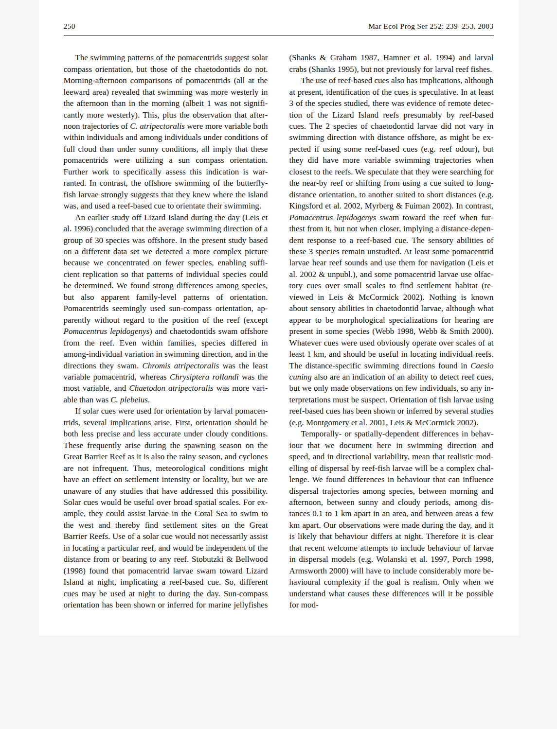250 Mar Ecol Prog Ser 252: 239–253, 2003
The swimming patterns of the pomacentrids suggest solar compass orientation, but those of the chaetodontids do not. Morning-afternoon comparisons of pomacentrids (all at the leeward area) revealed that swimming was more westerly in the afternoon than in the morning (albeit 1 was not significantly more westerly). This, plus the observation that afternoon trajectories of C. atripectoralis were more variable both within individuals and among individuals under conditions of full cloud than under sunny conditions, all imply that these pomacentrids were utilizing a sun compass orientation. Further work to specifically assess this indication is warranted. In contrast, the offshore swimming of the butterflyfish larvae strongly suggests that they knew where the island was, and used a reef-based cue to orientate their swimming.
An earlier study off Lizard Island during the day (Leis et al. 1996) concluded that the average swimming direction of a group of 30 species was offshore. In the present study based on a different data set we detected a more complex picture because we concentrated on fewer species, enabling sufficient replication so that patterns of individual species could be determined. We found strong differences among species, but also apparent family-level patterns of orientation. Pomacentrids seemingly used sun-compass orientation, apparently without regard to the position of the reef (except Pomacentrus lepidogenys) and chaetodontids swam offshore from the reef. Even within families, species differed in among-individual variation in swimming direction, and in the directions they swam. Chromis atripectoralis was the least variable pomacentrid, whereas Chrysiptera rollandi was the most variable, and Chaetodon atripectoralis was more variable than was C. plebeius.
If solar cues were used for orientation by larval pomacentrids, several implications arise. First, orientation should be both less precise and less accurate under cloudy conditions. These frequently arise during the spawning season on the Great Barrier Reef as it is also the rainy season, and cyclones are not infrequent. Thus, meteorological conditions might have an effect on settlement intensity or locality, but we are unaware of any studies that have addressed this possibility. Solar cues would be useful over broad spatial scales. For example, they could assist larvae in the Coral Sea to swim to the west and thereby find settlement sites on the Great Barrier Reefs. Use of a solar cue would not necessarily assist in locating a particular reef, and would be independent of the distance from or bearing to any reef. Stobutzki & Bellwood (1998) found that pomacentrid larvae swam toward Lizard Island at night, implicating a reef-based cue. So, different cues may be used at night to during the day. Sun-compass orientation has been shown or inferred for marine jellyfishes (Shanks & Graham 1987, Hamner et al. 1994) and larval crabs (Shanks 1995), but not previously for larval reef fishes.
The use of reef-based cues also has implications, although at present, identification of the cues is speculative. In at least 3 of the species studied, there was evidence of remote detection of the Lizard Island reefs presumably by reef-based cues. The 2 species of chaetodontid larvae did not vary in swimming direction with distance offshore, as might be expected if using some reef-based cues (e.g. reef odour), but they did have more variable swimming trajectories when closest to the reefs. We speculate that they were searching for the near-by reef or shifting from using a cue suited to long-distance orientation, to another suited to short distances (e.g. Kingsford et al. 2002, Myrberg & Fuiman 2002). In contrast, Pomacentrus lepidogenys swam toward the reef when furthest from it, but not when closer, implying a distance-dependent response to a reef-based cue. The sensory abilities of these 3 species remain unstudied. At least some pomacentrid larvae hear reef sounds and use them for navigation (Leis et al. 2002 & unpubl.), and some pomacentrid larvae use olfactory cues over small scales to find settlement habitat (reviewed in Leis & McCormick 2002). Nothing is known about sensory abilities in chaetodontid larvae, although what appear to be morphological specializations for hearing are present in some species (Webb 1998, Webb & Smith 2000). Whatever cues were used obviously operate over scales of at least 1 km, and should be useful in locating individual reefs. The distance-specific swimming directions found in Caesio cuning also are an indication of an ability to detect reef cues, but we only made observations on few individuals, so any interpretations must be suspect. Orientation of fish larvae using reef-based cues has been shown or inferred by several studies (e.g. Montgomery et al. 2001, Leis & McCormick 2002).
Temporally- or spatially-dependent differences in behaviour that we document here in swimming direction and speed, and in directional variability, mean that realistic modelling of dispersal by reef-fish larvae will be a complex challenge. We found differences in behaviour that can influence dispersal trajectories among species, between morning and afternoon, between sunny and cloudy periods, among distances 0.1 to 1 km apart in an area, and between areas a few km apart. Our observations were made during the day, and it is likely that behaviour differs at night. Therefore it is clear that recent welcome attempts to include behaviour of larvae in dispersal models (e.g. Wolanski et al. 1997, Porch 1998, Armsworth 2000) will have to include considerably more behavioural complexity if the goal is realism. Only when we understand what causes these differences will it be possible for mod-